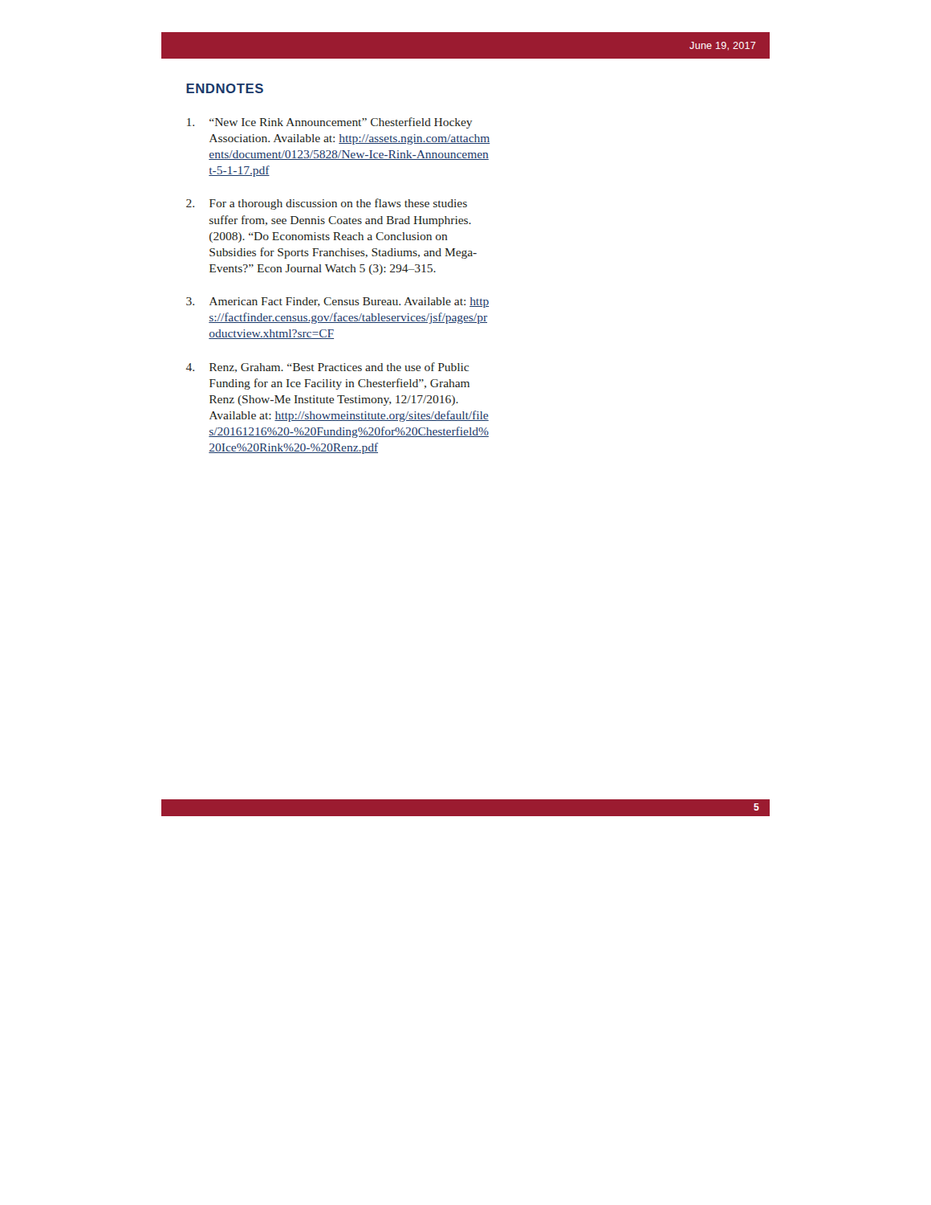June 19, 2017
ENDNOTES
1. “New Ice Rink Announcement” Chesterfield Hockey Association. Available at: http://assets.ngin.com/attachments/document/0123/5828/New-Ice-Rink-Announcement-5-1-17.pdf
2. For a thorough discussion on the flaws these studies suffer from, see Dennis Coates and Brad Humphries. (2008). “Do Economists Reach a Conclusion on Subsidies for Sports Franchises, Stadiums, and Mega-Events?” Econ Journal Watch 5 (3): 294–315.
3. American Fact Finder, Census Bureau. Available at: https://factfinder.census.gov/faces/tableservices/jsf/pages/productview.xhtml?src=CF
4. Renz, Graham. “Best Practices and the use of Public Funding for an Ice Facility in Chesterfield”, Graham Renz (Show-Me Institute Testimony, 12/17/2016). Available at: http://showmeinstitute.org/sites/default/files/20161216%20-%20Funding%20for%20Chesterfield%20Ice%20Rink%20-%20Renz.pdf
5